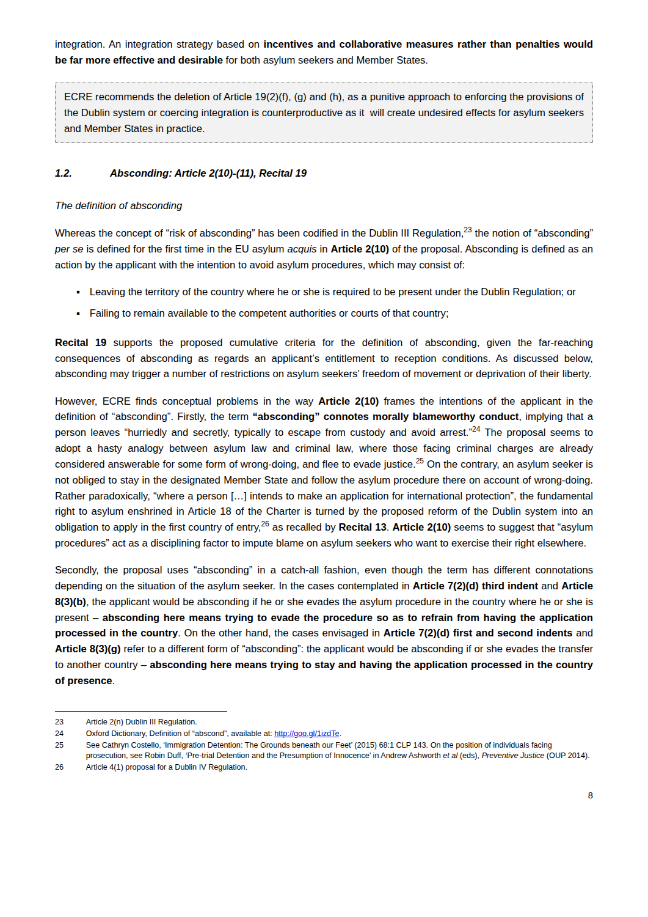integration. An integration strategy based on incentives and collaborative measures rather than penalties would be far more effective and desirable for both asylum seekers and Member States.
ECRE recommends the deletion of Article 19(2)(f), (g) and (h), as a punitive approach to enforcing the provisions of the Dublin system or coercing integration is counterproductive as it will create undesired effects for asylum seekers and Member States in practice.
1.2. Absconding: Article 2(10)-(11), Recital 19
The definition of absconding
Whereas the concept of “risk of absconding” has been codified in the Dublin III Regulation,23 the notion of “absconding” per se is defined for the first time in the EU asylum acquis in Article 2(10) of the proposal. Absconding is defined as an action by the applicant with the intention to avoid asylum procedures, which may consist of:
Leaving the territory of the country where he or she is required to be present under the Dublin Regulation; or
Failing to remain available to the competent authorities or courts of that country;
Recital 19 supports the proposed cumulative criteria for the definition of absconding, given the far-reaching consequences of absconding as regards an applicant’s entitlement to reception conditions. As discussed below, absconding may trigger a number of restrictions on asylum seekers’ freedom of movement or deprivation of their liberty.
However, ECRE finds conceptual problems in the way Article 2(10) frames the intentions of the applicant in the definition of “absconding”. Firstly, the term “absconding” connotes morally blameworthy conduct, implying that a person leaves “hurriedly and secretly, typically to escape from custody and avoid arrest.”24 The proposal seems to adopt a hasty analogy between asylum law and criminal law, where those facing criminal charges are already considered answerable for some form of wrong-doing, and flee to evade justice.25 On the contrary, an asylum seeker is not obliged to stay in the designated Member State and follow the asylum procedure there on account of wrong-doing. Rather paradoxically, “where a person […] intends to make an application for international protection”, the fundamental right to asylum enshrined in Article 18 of the Charter is turned by the proposed reform of the Dublin system into an obligation to apply in the first country of entry,26 as recalled by Recital 13. Article 2(10) seems to suggest that “asylum procedures” act as a disciplining factor to impute blame on asylum seekers who want to exercise their right elsewhere.
Secondly, the proposal uses “absconding” in a catch-all fashion, even though the term has different connotations depending on the situation of the asylum seeker. In the cases contemplated in Article 7(2)(d) third indent and Article 8(3)(b), the applicant would be absconding if he or she evades the asylum procedure in the country where he or she is present – absconding here means trying to evade the procedure so as to refrain from having the application processed in the country. On the other hand, the cases envisaged in Article 7(2)(d) first and second indents and Article 8(3)(g) refer to a different form of “absconding”: the applicant would be absconding if or she evades the transfer to another country – absconding here means trying to stay and having the application processed in the country of presence.
| 23 | Article 2(n) Dublin III Regulation. |
| 24 | Oxford Dictionary, Definition of “abscond”, available at: http://goo.gl/1izdTe . |
| 25 | See Cathryn Costello, ‘Immigration Detention: The Grounds beneath our Feet’ (2015) 68:1 CLP 143. On the position of individuals facing prosecution, see Robin Duff, ‘Pre-trial Detention and the Presumption of Innocence’ in Andrew Ashworth et al (eds), Preventive Justice (OUP 2014). |
| 26 | Article 4(1) proposal for a Dublin IV Regulation. |
8